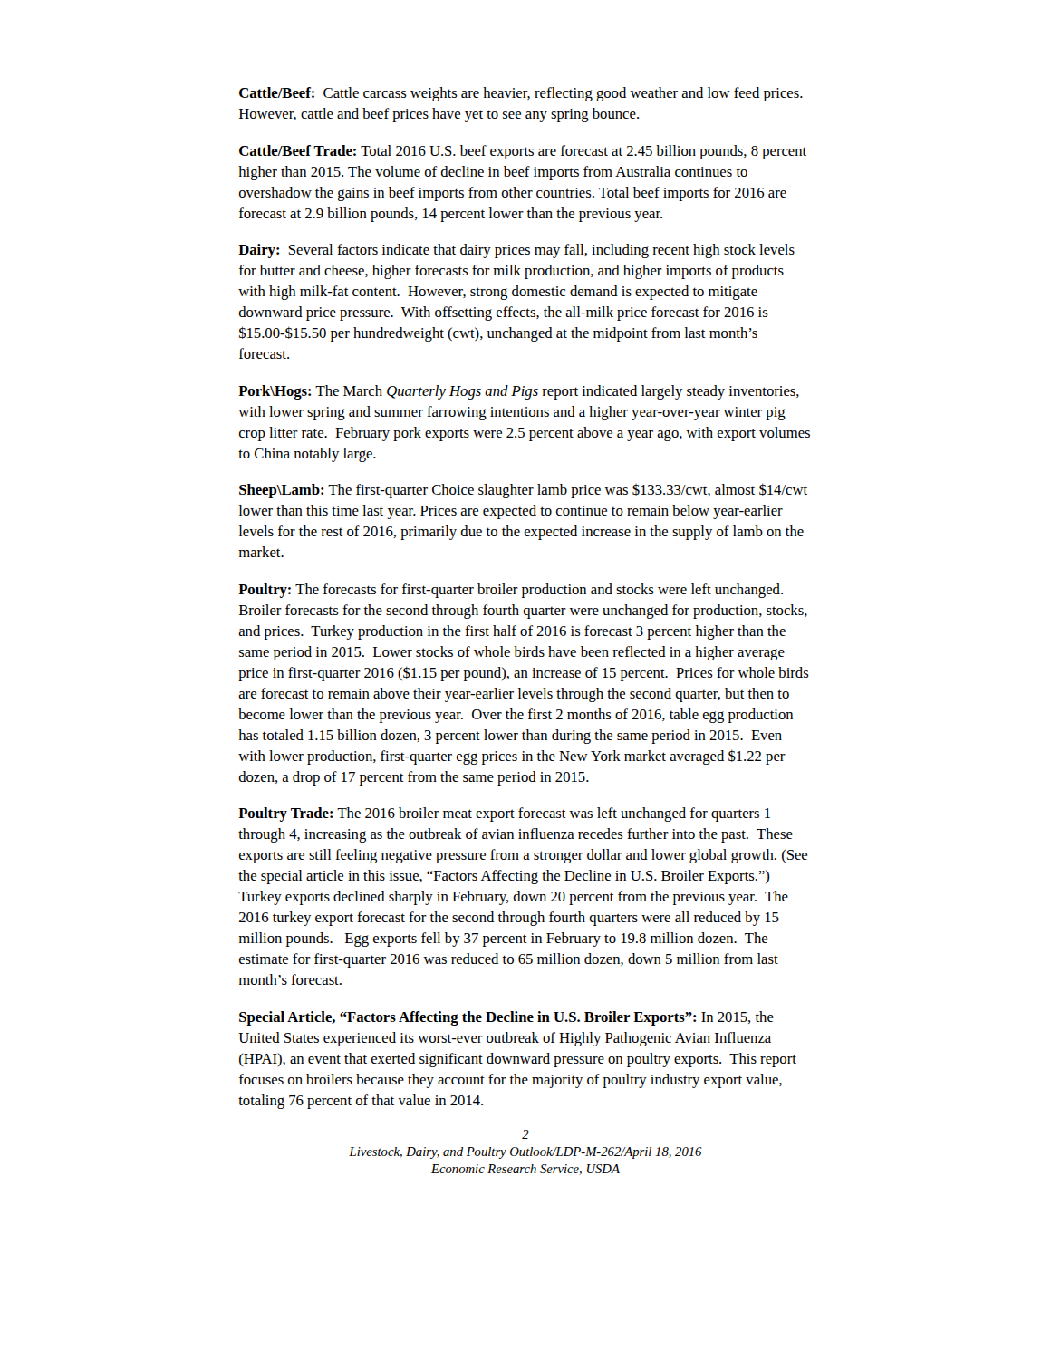Cattle/Beef: Cattle carcass weights are heavier, reflecting good weather and low feed prices. However, cattle and beef prices have yet to see any spring bounce.
Cattle/Beef Trade: Total 2016 U.S. beef exports are forecast at 2.45 billion pounds, 8 percent higher than 2015. The volume of decline in beef imports from Australia continues to overshadow the gains in beef imports from other countries. Total beef imports for 2016 are forecast at 2.9 billion pounds, 14 percent lower than the previous year.
Dairy: Several factors indicate that dairy prices may fall, including recent high stock levels for butter and cheese, higher forecasts for milk production, and higher imports of products with high milk-fat content. However, strong domestic demand is expected to mitigate downward price pressure. With offsetting effects, the all-milk price forecast for 2016 is $15.00-$15.50 per hundredweight (cwt), unchanged at the midpoint from last month’s forecast.
Pork\Hogs: The March Quarterly Hogs and Pigs report indicated largely steady inventories, with lower spring and summer farrowing intentions and a higher year-over-year winter pig crop litter rate. February pork exports were 2.5 percent above a year ago, with export volumes to China notably large.
Sheep\Lamb: The first-quarter Choice slaughter lamb price was $133.33/cwt, almost $14/cwt lower than this time last year. Prices are expected to continue to remain below year-earlier levels for the rest of 2016, primarily due to the expected increase in the supply of lamb on the market.
Poultry: The forecasts for first-quarter broiler production and stocks were left unchanged. Broiler forecasts for the second through fourth quarter were unchanged for production, stocks, and prices. Turkey production in the first half of 2016 is forecast 3 percent higher than the same period in 2015. Lower stocks of whole birds have been reflected in a higher average price in first-quarter 2016 ($1.15 per pound), an increase of 15 percent. Prices for whole birds are forecast to remain above their year-earlier levels through the second quarter, but then to become lower than the previous year. Over the first 2 months of 2016, table egg production has totaled 1.15 billion dozen, 3 percent lower than during the same period in 2015. Even with lower production, first-quarter egg prices in the New York market averaged $1.22 per dozen, a drop of 17 percent from the same period in 2015.
Poultry Trade: The 2016 broiler meat export forecast was left unchanged for quarters 1 through 4, increasing as the outbreak of avian influenza recedes further into the past. These exports are still feeling negative pressure from a stronger dollar and lower global growth. (See the special article in this issue, “Factors Affecting the Decline in U.S. Broiler Exports.”) Turkey exports declined sharply in February, down 20 percent from the previous year. The 2016 turkey export forecast for the second through fourth quarters were all reduced by 15 million pounds. Egg exports fell by 37 percent in February to 19.8 million dozen. The estimate for first-quarter 2016 was reduced to 65 million dozen, down 5 million from last month’s forecast.
Special Article, “Factors Affecting the Decline in U.S. Broiler Exports”: In 2015, the United States experienced its worst-ever outbreak of Highly Pathogenic Avian Influenza (HPAI), an event that exerted significant downward pressure on poultry exports. This report focuses on broilers because they account for the majority of poultry industry export value, totaling 76 percent of that value in 2014.
2
Livestock, Dairy, and Poultry Outlook/LDP-M-262/April 18, 2016
Economic Research Service, USDA